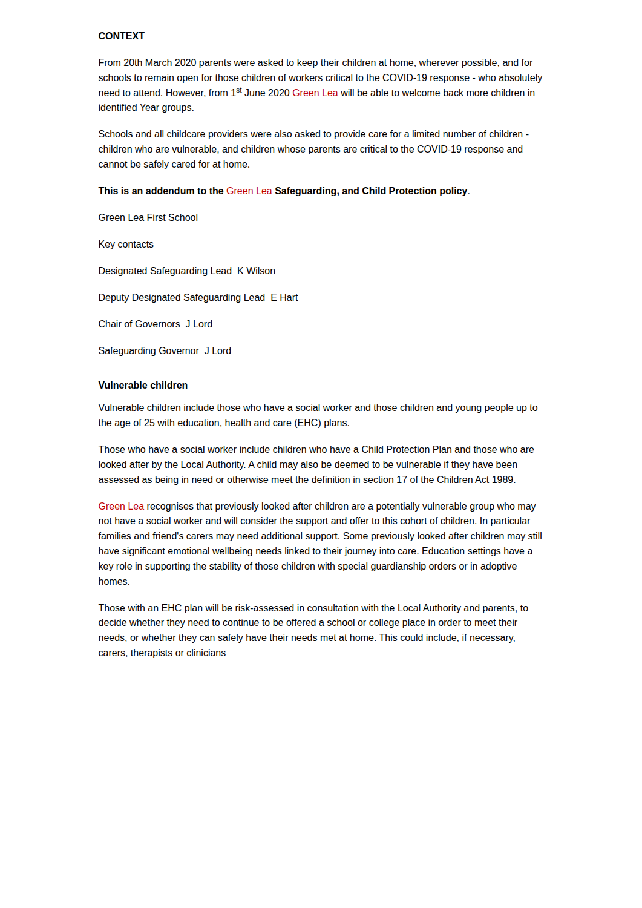CONTEXT
From 20th March 2020 parents were asked to keep their children at home, wherever possible, and for schools to remain open for those children of workers critical to the COVID-19 response - who absolutely need to attend. However, from 1st June 2020 Green Lea will be able to welcome back more children in identified Year groups.
Schools and all childcare providers were also asked to provide care for a limited number of children - children who are vulnerable, and children whose parents are critical to the COVID-19 response and cannot be safely cared for at home.
This is an addendum to the Green Lea Safeguarding, and Child Protection policy.
Green Lea First School
Key contacts
Designated Safeguarding Lead K Wilson
Deputy Designated Safeguarding Lead E Hart
Chair of Governors J Lord
Safeguarding Governor J Lord
Vulnerable children
Vulnerable children include those who have a social worker and those children and young people up to the age of 25 with education, health and care (EHC) plans.
Those who have a social worker include children who have a Child Protection Plan and those who are looked after by the Local Authority. A child may also be deemed to be vulnerable if they have been assessed as being in need or otherwise meet the definition in section 17 of the Children Act 1989.
Green Lea recognises that previously looked after children are a potentially vulnerable group who may not have a social worker and will consider the support and offer to this cohort of children. In particular families and friend's carers may need additional support. Some previously looked after children may still have significant emotional wellbeing needs linked to their journey into care. Education settings have a key role in supporting the stability of those children with special guardianship orders or in adoptive homes.
Those with an EHC plan will be risk-assessed in consultation with the Local Authority and parents, to decide whether they need to continue to be offered a school or college place in order to meet their needs, or whether they can safely have their needs met at home. This could include, if necessary, carers, therapists or clinicians